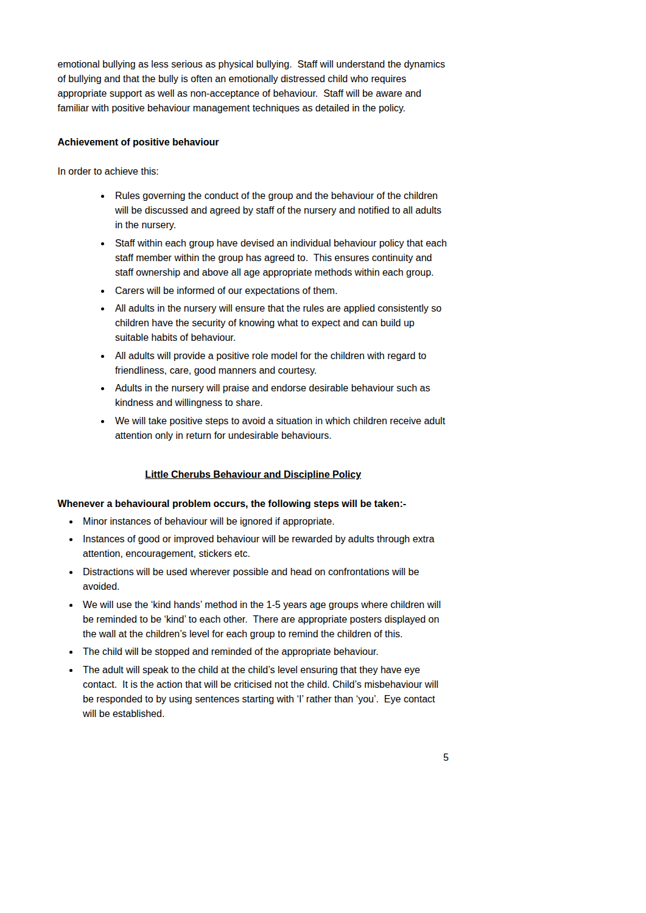emotional bullying as less serious as physical bullying. Staff will understand the dynamics of bullying and that the bully is often an emotionally distressed child who requires appropriate support as well as non-acceptance of behaviour. Staff will be aware and familiar with positive behaviour management techniques as detailed in the policy.
Achievement of positive behaviour
In order to achieve this:
Rules governing the conduct of the group and the behaviour of the children will be discussed and agreed by staff of the nursery and notified to all adults in the nursery.
Staff within each group have devised an individual behaviour policy that each staff member within the group has agreed to. This ensures continuity and staff ownership and above all age appropriate methods within each group.
Carers will be informed of our expectations of them.
All adults in the nursery will ensure that the rules are applied consistently so children have the security of knowing what to expect and can build up suitable habits of behaviour.
All adults will provide a positive role model for the children with regard to friendliness, care, good manners and courtesy.
Adults in the nursery will praise and endorse desirable behaviour such as kindness and willingness to share.
We will take positive steps to avoid a situation in which children receive adult attention only in return for undesirable behaviours.
Little Cherubs Behaviour and Discipline Policy
Whenever a behavioural problem occurs, the following steps will be taken:-
Minor instances of behaviour will be ignored if appropriate.
Instances of good or improved behaviour will be rewarded by adults through extra attention, encouragement, stickers etc.
Distractions will be used wherever possible and head on confrontations will be avoided.
We will use the ‘kind hands’ method in the 1-5 years age groups where children will be reminded to be ‘kind’ to each other. There are appropriate posters displayed on the wall at the children’s level for each group to remind the children of this.
The child will be stopped and reminded of the appropriate behaviour.
The adult will speak to the child at the child’s level ensuring that they have eye contact. It is the action that will be criticised not the child. Child’s misbehaviour will be responded to by using sentences starting with ‘I’ rather than ‘you’. Eye contact will be established.
5